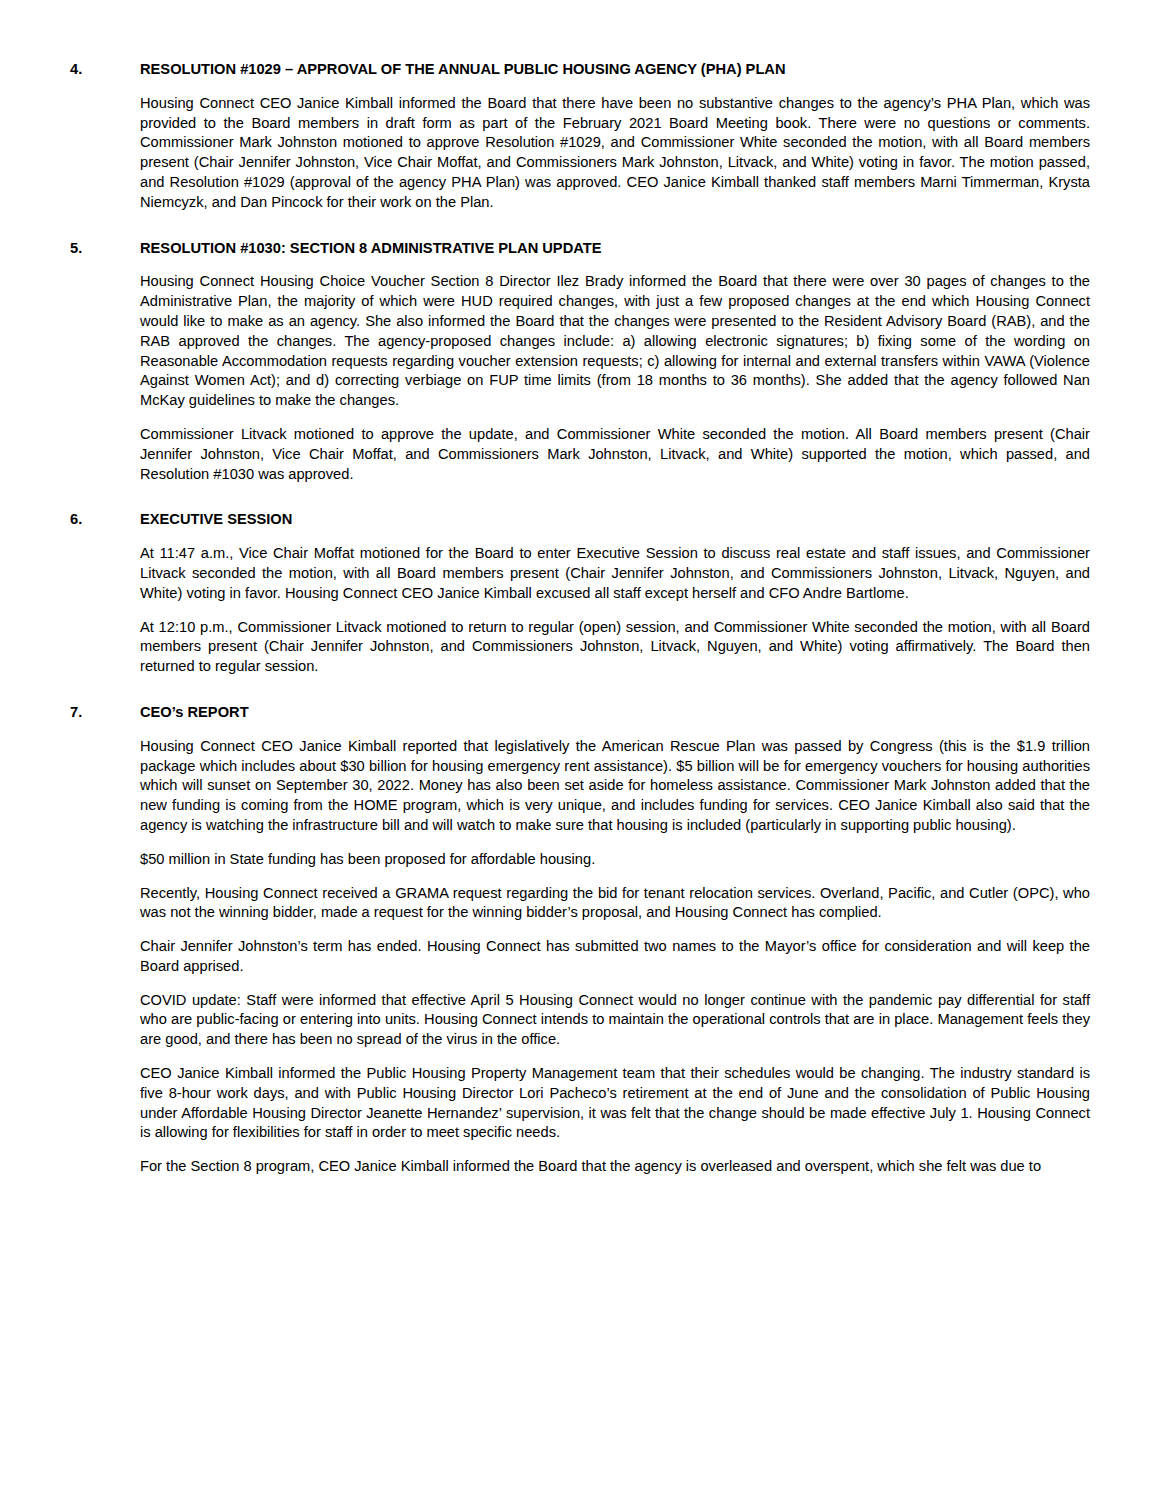4. RESOLUTION #1029 – APPROVAL OF THE ANNUAL PUBLIC HOUSING AGENCY (PHA) PLAN
Housing Connect CEO Janice Kimball informed the Board that there have been no substantive changes to the agency’s PHA Plan, which was provided to the Board members in draft form as part of the February 2021 Board Meeting book. There were no questions or comments. Commissioner Mark Johnston motioned to approve Resolution #1029, and Commissioner White seconded the motion, with all Board members present (Chair Jennifer Johnston, Vice Chair Moffat, and Commissioners Mark Johnston, Litvack, and White) voting in favor. The motion passed, and Resolution #1029 (approval of the agency PHA Plan) was approved. CEO Janice Kimball thanked staff members Marni Timmerman, Krysta Niemcyzk, and Dan Pincock for their work on the Plan.
5. RESOLUTION #1030: SECTION 8 ADMINISTRATIVE PLAN UPDATE
Housing Connect Housing Choice Voucher Section 8 Director Ilez Brady informed the Board that there were over 30 pages of changes to the Administrative Plan, the majority of which were HUD required changes, with just a few proposed changes at the end which Housing Connect would like to make as an agency. She also informed the Board that the changes were presented to the Resident Advisory Board (RAB), and the RAB approved the changes. The agency-proposed changes include: a) allowing electronic signatures; b) fixing some of the wording on Reasonable Accommodation requests regarding voucher extension requests; c) allowing for internal and external transfers within VAWA (Violence Against Women Act); and d) correcting verbiage on FUP time limits (from 18 months to 36 months). She added that the agency followed Nan McKay guidelines to make the changes.
Commissioner Litvack motioned to approve the update, and Commissioner White seconded the motion. All Board members present (Chair Jennifer Johnston, Vice Chair Moffat, and Commissioners Mark Johnston, Litvack, and White) supported the motion, which passed, and Resolution #1030 was approved.
6. EXECUTIVE SESSION
At 11:47 a.m., Vice Chair Moffat motioned for the Board to enter Executive Session to discuss real estate and staff issues, and Commissioner Litvack seconded the motion, with all Board members present (Chair Jennifer Johnston, and Commissioners Johnston, Litvack, Nguyen, and White) voting in favor. Housing Connect CEO Janice Kimball excused all staff except herself and CFO Andre Bartlome.
At 12:10 p.m., Commissioner Litvack motioned to return to regular (open) session, and Commissioner White seconded the motion, with all Board members present (Chair Jennifer Johnston, and Commissioners Johnston, Litvack, Nguyen, and White) voting affirmatively. The Board then returned to regular session.
7. CEO’s REPORT
Housing Connect CEO Janice Kimball reported that legislatively the American Rescue Plan was passed by Congress (this is the $1.9 trillion package which includes about $30 billion for housing emergency rent assistance). $5 billion will be for emergency vouchers for housing authorities which will sunset on September 30, 2022. Money has also been set aside for homeless assistance. Commissioner Mark Johnston added that the new funding is coming from the HOME program, which is very unique, and includes funding for services. CEO Janice Kimball also said that the agency is watching the infrastructure bill and will watch to make sure that housing is included (particularly in supporting public housing).
$50 million in State funding has been proposed for affordable housing.
Recently, Housing Connect received a GRAMA request regarding the bid for tenant relocation services. Overland, Pacific, and Cutler (OPC), who was not the winning bidder, made a request for the winning bidder’s proposal, and Housing Connect has complied.
Chair Jennifer Johnston’s term has ended. Housing Connect has submitted two names to the Mayor’s office for consideration and will keep the Board apprised.
COVID update: Staff were informed that effective April 5 Housing Connect would no longer continue with the pandemic pay differential for staff who are public-facing or entering into units. Housing Connect intends to maintain the operational controls that are in place. Management feels they are good, and there has been no spread of the virus in the office.
CEO Janice Kimball informed the Public Housing Property Management team that their schedules would be changing. The industry standard is five 8-hour work days, and with Public Housing Director Lori Pacheco’s retirement at the end of June and the consolidation of Public Housing under Affordable Housing Director Jeanette Hernandez’ supervision, it was felt that the change should be made effective July 1. Housing Connect is allowing for flexibilities for staff in order to meet specific needs.
For the Section 8 program, CEO Janice Kimball informed the Board that the agency is overleased and overspent, which she felt was due to